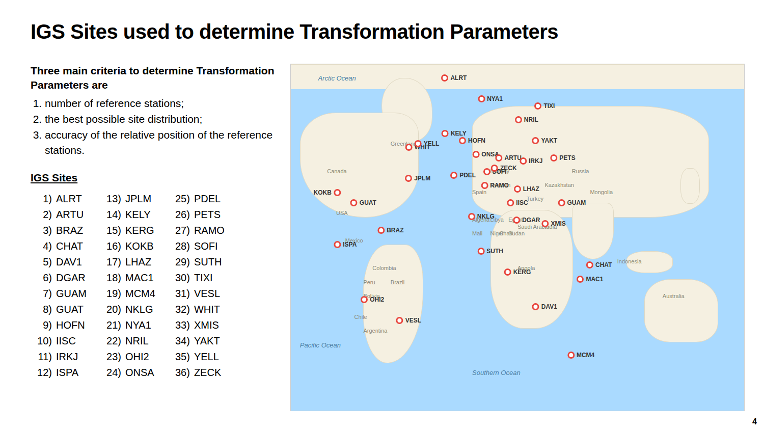IGS Sites used to determine Transformation Parameters
Three main criteria to determine Transformation Parameters are
number of reference stations;
the best possible site distribution;
accuracy of the relative position of the reference stations.
IGS Sites
1) ALRT
2) ARTU
3) BRAZ
4) CHAT
5) DAV1
6) DGAR
7) GUAM
8) GUAT
9) HOFN
10) IISC
11) IRKJ
12) ISPA
13) JPLM
14) KELY
15) KERG
16) KOKB
17) LHAZ
18) MAC1
19) MCM4
20) NKLG
21) NYA1
22) NRIL
23) OHI2
24) ONSA
25) PDEL
26) PETS
27) RAMO
28) SOFI
29) SUTH
30) TIXI
31) VESL
32) WHIT
33) XMIS
34) YAKT
35) YELL
36) ZECK
Arctic Ocean Pacific Ocean Southern Ocean Greenland Canada USA Mexico Colombia Peru Bolivia Chile Argentina Brazil Spain Norway Sweden Turkey Kazakhstan Russia Mongolia Algeria Libya Egypt Saudi Arabia Mali Niger Chad Sudan India Angola Indonesia Australia
ALRT
NYA1
TIXI
NRIL
KELY
HOFN
YAKT
WHIT
YELL
ONSA
ARTU
IRKJ
PETS
SOFI
ZECK
PDEL
JPLM
RAMO
LHAZ
KOKB
GUAT
IISC
GUAM
NKLG
DGAR
XMIS
BRAZ
ISPA
SUTH
CHAT
KERG
MAC1
OHI2
DAV1
VESL
MCM4
4